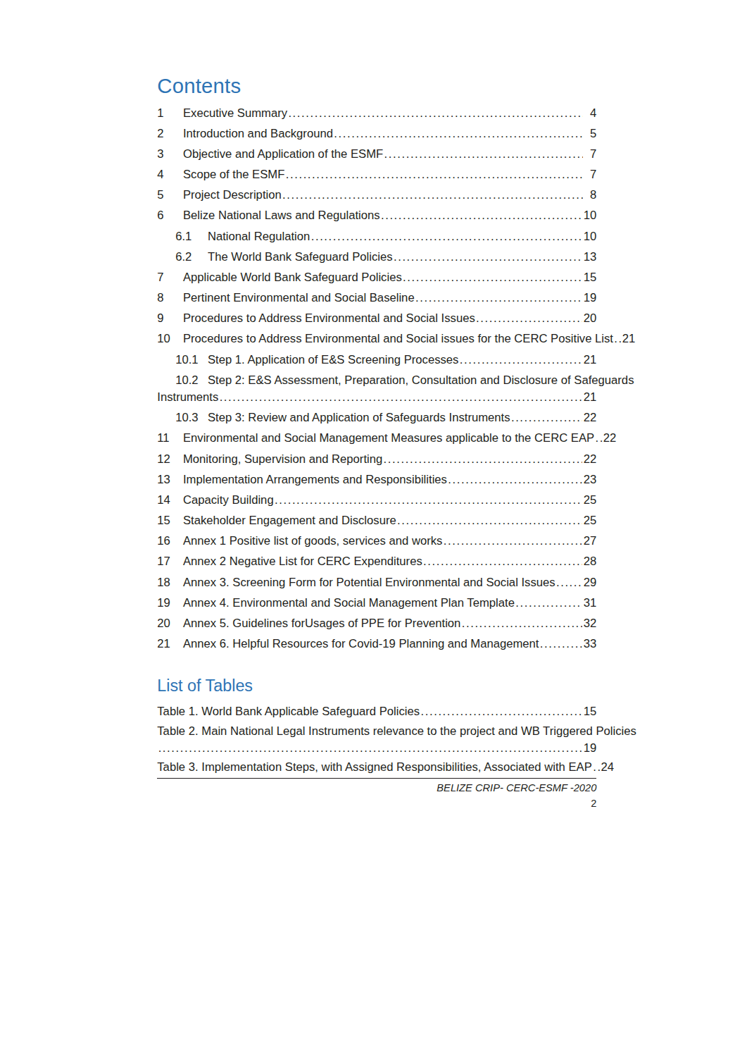Contents
1 Executive Summary ......................................................................................................... 4
2 Introduction and Background ......................................................................................... 5
3 Objective and Application of the ESMF ........................................................................... 7
4 Scope of the ESMF ......................................................................................................... 7
5 Project Description ....................................................................................................... 8
6 Belize National Laws and Regulations ............................................................................ 10
6.1 National Regulation .................................................................................................. 10
6.2 The World Bank Safeguard Policies ........................................................................... 13
7 Applicable World Bank Safeguard Policies ..................................................................... 15
8 Pertinent Environmental and Social Baseline ................................................................. 19
9 Procedures to Address Environmental and Social Issues ................................................ 20
10 Procedures to Address Environmental and Social issues for the CERC Positive List ....... 21
10.1 Step 1. Application of E&S Screening Processes ................................................... 21
10.2 Step 2: E&S Assessment, Preparation, Consultation and Disclosure of Safeguards
Instruments ....................................................................................................................... 21
10.3 Step 3: Review and Application of Safeguards Instruments ................................. 22
11 Environmental and Social Management Measures applicable to the CERC EAP ............ 22
12 Monitoring, Supervision and Reporting ........................................................................... 22
13 Implementation Arrangements and Responsibilities ...................................................... 23
14 Capacity Building ............................................................................................................ 25
15 Stakeholder Engagement and Disclosure ......................................................................... 25
16 Annex 1 Positive list of goods, services and works ......................................................... 27
17 Annex 2 Negative List for CERC Expenditures ............................................................... 28
18 Annex 3. Screening Form for Potential Environmental and Social Issues ....................... 29
19 Annex 4. Environmental and Social Management Plan Template .................................. 31
20 Annex 5. Guidelines forUsages of PPE for Prevention ..................................................... 32
21 Annex 6. Helpful Resources for Covid-19 Planning and Management ............................ 33
List of Tables
Table 1. World Bank Applicable Safeguard Policies .............................................................. 15
Table 2. Main National Legal Instruments relevance to the project and WB Triggered Policies
....................................................................................................................................... 19
Table 3. Implementation Steps, with Assigned Responsibilities, Associated with EAP ........... 24
BELIZE CRIP- CERC-ESMF -2020 2